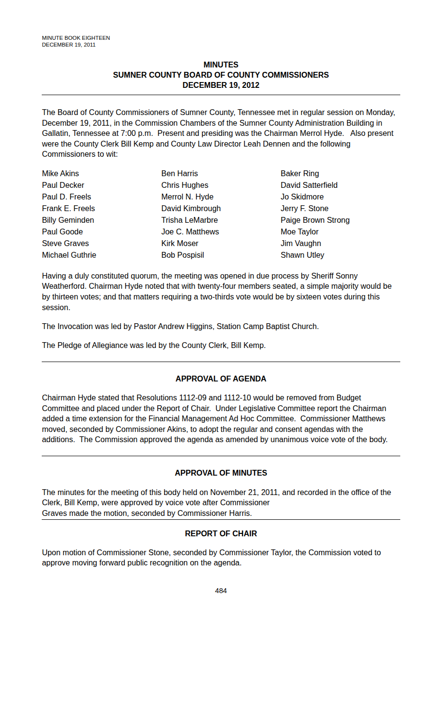MINUTE BOOK EIGHTEEN
DECEMBER 19, 2011
MINUTES
SUMNER COUNTY BOARD OF COUNTY COMMISSIONERS
DECEMBER 19, 2012
The Board of County Commissioners of Sumner County, Tennessee met in regular session on Monday, December 19, 2011, in the Commission Chambers of the Sumner County Administration Building in Gallatin, Tennessee at 7:00 p.m. Present and presiding was the Chairman Merrol Hyde. Also present were the County Clerk Bill Kemp and County Law Director Leah Dennen and the following Commissioners to wit:
| Mike Akins | Ben Harris | Baker Ring |
| Paul Decker | Chris Hughes | David Satterfield |
| Paul D. Freels | Merrol N. Hyde | Jo Skidmore |
| Frank E. Freels | David Kimbrough | Jerry F. Stone |
| Billy Geminden | Trisha LeMarbre | Paige Brown Strong |
| Paul Goode | Joe C. Matthews | Moe Taylor |
| Steve Graves | Kirk Moser | Jim Vaughn |
| Michael Guthrie | Bob Pospisil | Shawn Utley |
Having a duly constituted quorum, the meeting was opened in due process by Sheriff Sonny Weatherford. Chairman Hyde noted that with twenty-four members seated, a simple majority would be by thirteen votes; and that matters requiring a two-thirds vote would be by sixteen votes during this session.
The Invocation was led by Pastor Andrew Higgins, Station Camp Baptist Church.
The Pledge of Allegiance was led by the County Clerk, Bill Kemp.
APPROVAL OF AGENDA
Chairman Hyde stated that Resolutions 1112-09 and 1112-10 would be removed from Budget Committee and placed under the Report of Chair. Under Legislative Committee report the Chairman added a time extension for the Financial Management Ad Hoc Committee. Commissioner Matthews moved, seconded by Commissioner Akins, to adopt the regular and consent agendas with the additions. The Commission approved the agenda as amended by unanimous voice vote of the body.
APPROVAL OF MINUTES
The minutes for the meeting of this body held on November 21, 2011, and recorded in the office of the Clerk, Bill Kemp, were approved by voice vote after Commissioner Graves made the motion, seconded by Commissioner Harris.
REPORT OF CHAIR
Upon motion of Commissioner Stone, seconded by Commissioner Taylor, the Commission voted to approve moving forward public recognition on the agenda.
484